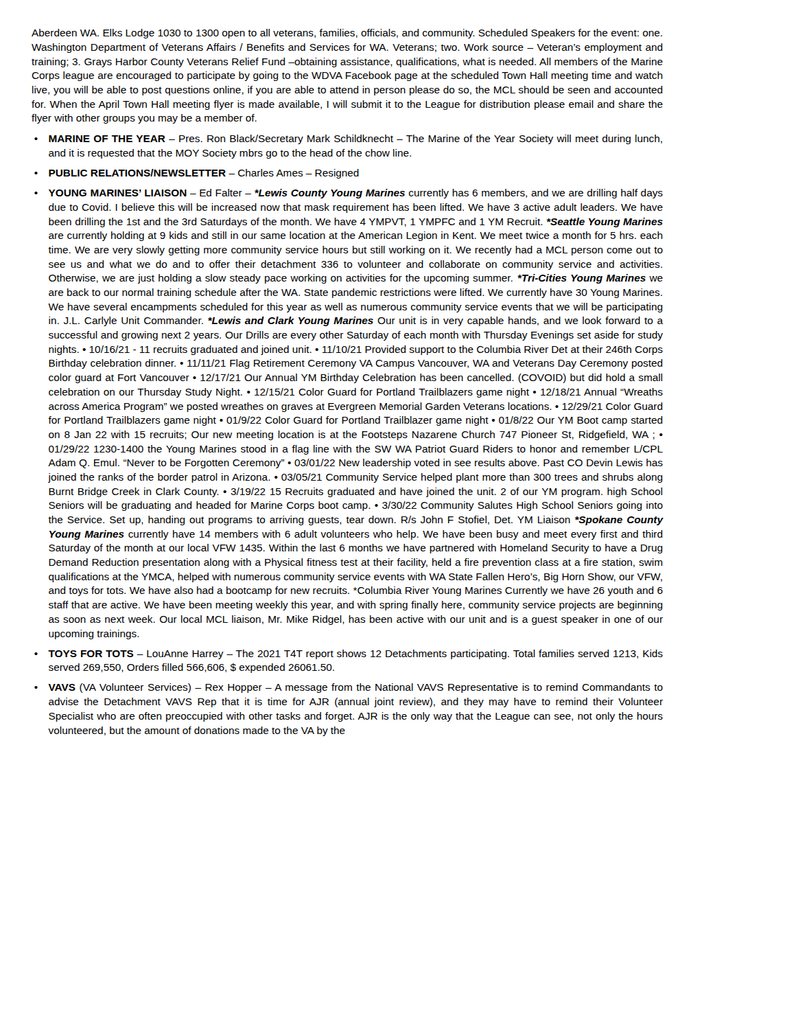Aberdeen WA. Elks Lodge 1030 to 1300 open to all veterans, families, officials, and community. Scheduled Speakers for the event: one. Washington Department of Veterans Affairs / Benefits and Services for WA. Veterans; two. Work source – Veteran’s employment and training; 3. Grays Harbor County Veterans Relief Fund –obtaining assistance, qualifications, what is needed. All members of the Marine Corps league are encouraged to participate by going to the WDVA Facebook page at the scheduled Town Hall meeting time and watch live, you will be able to post questions online, if you are able to attend in person please do so, the MCL should be seen and accounted for. When the April Town Hall meeting flyer is made available, I will submit it to the League for distribution please email and share the flyer with other groups you may be a member of.
MARINE OF THE YEAR – Pres. Ron Black/Secretary Mark Schildknecht – The Marine of the Year Society will meet during lunch, and it is requested that the MOY Society mbrs go to the head of the chow line.
PUBLIC RELATIONS/NEWSLETTER – Charles Ames – Resigned
YOUNG MARINES’ LIAISON – Ed Falter – *Lewis County Young Marines currently has 6 members, and we are drilling half days due to Covid. I believe this will be increased now that mask requirement has been lifted. We have 3 active adult leaders. We have been drilling the 1st and the 3rd Saturdays of the month. We have 4 YMPVT, 1 YMPFC and 1 YM Recruit. *Seattle Young Marines are currently holding at 9 kids and still in our same location at the American Legion in Kent. We meet twice a month for 5 hrs. each time. We are very slowly getting more community service hours but still working on it. We recently had a MCL person come out to see us and what we do and to offer their detachment 336 to volunteer and collaborate on community service and activities. Otherwise, we are just holding a slow steady pace working on activities for the upcoming summer. *Tri-Cities Young Marines we are back to our normal training schedule after the WA. State pandemic restrictions were lifted. We currently have 30 Young Marines. We have several encampments scheduled for this year as well as numerous community service events that we will be participating in. J.L. Carlyle Unit Commander. *Lewis and Clark Young Marines Our unit is in very capable hands, and we look forward to a successful and growing next 2 years. Our Drills are every other Saturday of each month with Thursday Evenings set aside for study nights. • 10/16/21 - 11 recruits graduated and joined unit. • 11/10/21 Provided support to the Columbia River Det at their 246th Corps Birthday celebration dinner. • 11/11/21 Flag Retirement Ceremony VA Campus Vancouver, WA and Veterans Day Ceremony posted color guard at Fort Vancouver • 12/17/21 Our Annual YM Birthday Celebration has been cancelled. (COVOID) but did hold a small celebration on our Thursday Study Night. • 12/15/21 Color Guard for Portland Trailblazers game night • 12/18/21 Annual “Wreaths across America Program” we posted wreathes on graves at Evergreen Memorial Garden Veterans locations. • 12/29/21 Color Guard for Portland Trailblazers game night • 01/9/22 Color Guard for Portland Trailblazer game night • 01/8/22 Our YM Boot camp started on 8 Jan 22 with 15 recruits; Our new meeting location is at the Footsteps Nazarene Church 747 Pioneer St, Ridgefield, WA ; • 01/29/22 1230-1400 the Young Marines stood in a flag line with the SW WA Patriot Guard Riders to honor and remember L/CPL Adam Q. Emul. “Never to be Forgotten Ceremony” • 03/01/22 New leadership voted in see results above. Past CO Devin Lewis has joined the ranks of the border patrol in Arizona. • 03/05/21 Community Service helped plant more than 300 trees and shrubs along Burnt Bridge Creek in Clark County. • 3/19/22 15 Recruits graduated and have joined the unit. 2 of our YM program. high School Seniors will be graduating and headed for Marine Corps boot camp. • 3/30/22 Community Salutes High School Seniors going into the Service. Set up, handing out programs to arriving guests, tear down. R/s John F Stofiel, Det. YM Liaison *Spokane County Young Marines currently have 14 members with 6 adult volunteers who help. We have been busy and meet every first and third Saturday of the month at our local VFW 1435. Within the last 6 months we have partnered with Homeland Security to have a Drug Demand Reduction presentation along with a Physical fitness test at their facility, held a fire prevention class at a fire station, swim qualifications at the YMCA, helped with numerous community service events with WA State Fallen Hero’s, Big Horn Show, our VFW, and toys for tots. We have also had a bootcamp for new recruits. *Columbia River Young Marines Currently we have 26 youth and 6 staff that are active. We have been meeting weekly this year, and with spring finally here, community service projects are beginning as soon as next week. Our local MCL liaison, Mr. Mike Ridgel, has been active with our unit and is a guest speaker in one of our upcoming trainings.
TOYS FOR TOTS – LouAnne Harrey – The 2021 T4T report shows 12 Detachments participating. Total families served 1213, Kids served 269,550, Orders filled 566,606, $ expended 26061.50.
VAVS (VA Volunteer Services) – Rex Hopper – A message from the National VAVS Representative is to remind Commandants to advise the Detachment VAVS Rep that it is time for AJR (annual joint review), and they may have to remind their Volunteer Specialist who are often preoccupied with other tasks and forget. AJR is the only way that the League can see, not only the hours volunteered, but the amount of donations made to the VA by the